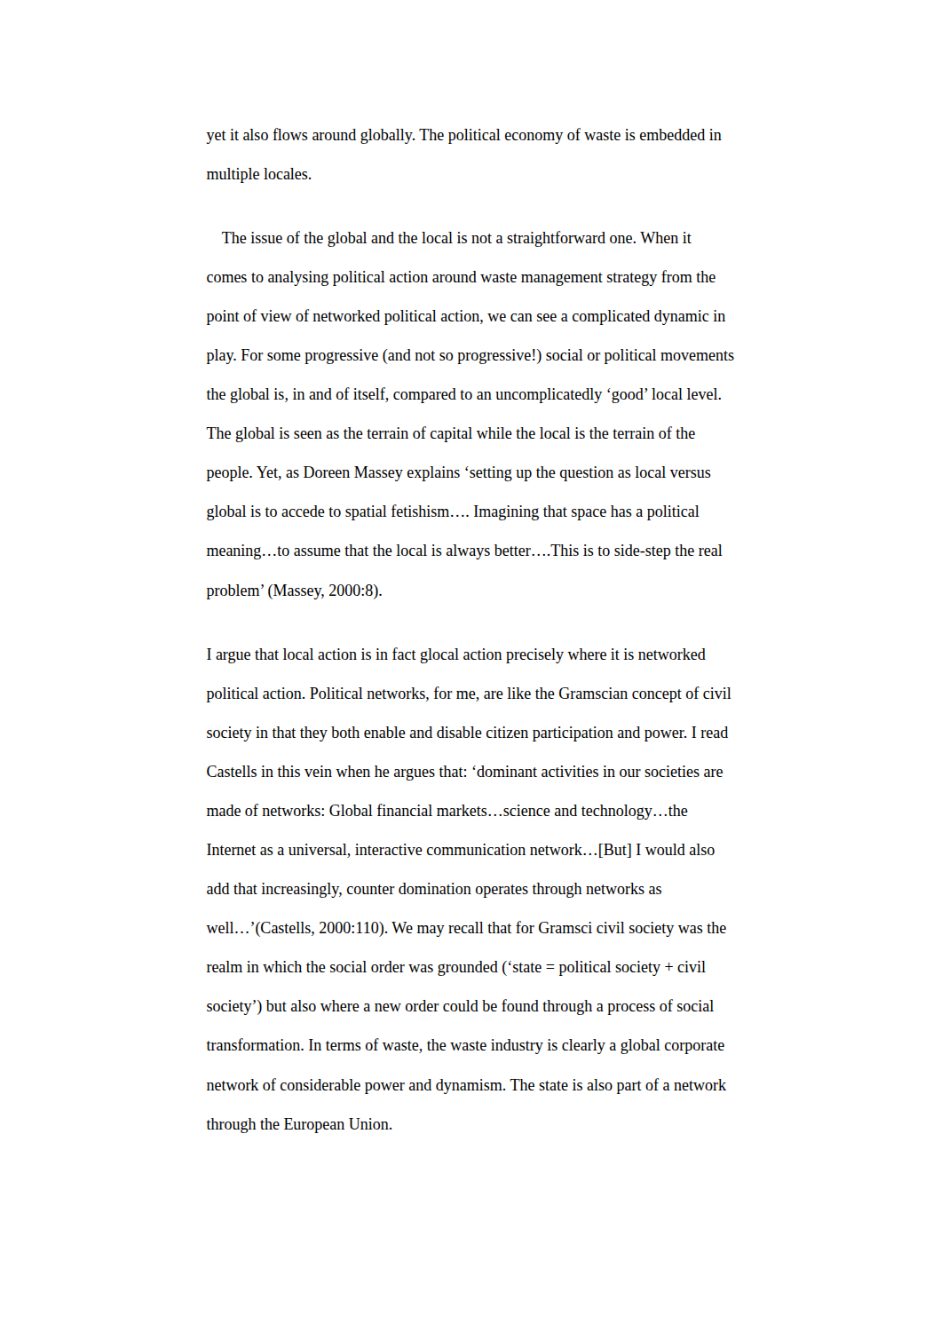yet it also flows around globally. The political economy of waste is embedded in multiple locales.
The issue of the global and the local is not a straightforward one. When it comes to analysing political action around waste management strategy from the point of view of networked political action, we can see a complicated dynamic in play. For some progressive (and not so progressive!) social or political movements the global is, in and of itself, compared to an uncomplicatedly ‘good’ local level. The global is seen as the terrain of capital while the local is the terrain of the people. Yet, as Doreen Massey explains ‘setting up the question as local versus global is to accede to spatial fetishism…. Imagining that space has a political meaning…to assume that the local is always better….This is to side-step the real problem’ (Massey, 2000:8).
I argue that local action is in fact glocal action precisely where it is networked political action. Political networks, for me, are like the Gramscian concept of civil society in that they both enable and disable citizen participation and power. I read Castells in this vein when he argues that: ‘dominant activities in our societies are made of networks: Global financial markets…science and technology…the Internet as a universal, interactive communication network…[But] I would also add that increasingly, counter domination operates through networks as well…’(Castells, 2000:110). We may recall that for Gramsci civil society was the realm in which the social order was grounded (‘state = political society + civil society’) but also where a new order could be found through a process of social transformation. In terms of waste, the waste industry is clearly a global corporate network of considerable power and dynamism. The state is also part of a network through the European Union.